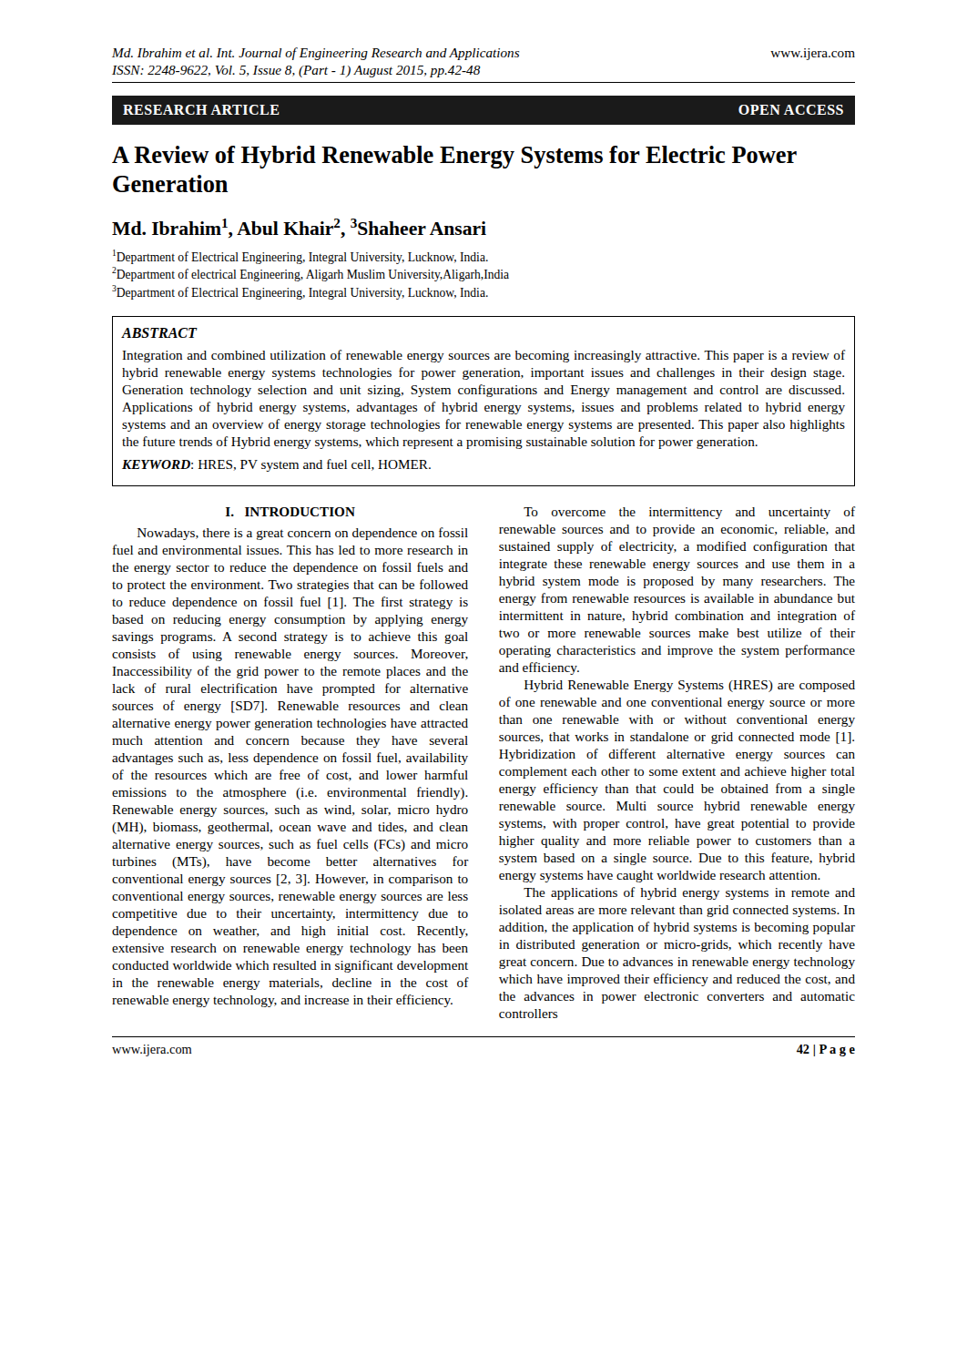Md. Ibrahim et al. Int. Journal of Engineering Research and Applications
ISSN: 2248-9622, Vol. 5, Issue 8, (Part - 1) August 2015, pp.42-48
www.ijera.com
RESEARCH ARTICLE OPEN ACCESS
A Review of Hybrid Renewable Energy Systems for Electric Power Generation
Md. Ibrahim1, Abul Khair2, 3Shaheer Ansari
1Department of Electrical Engineering, Integral University, Lucknow, India.
2Department of electrical Engineering, Aligarh Muslim University,Aligarh,India
3Department of Electrical Engineering, Integral University, Lucknow, India.
ABSTRACT
Integration and combined utilization of renewable energy sources are becoming increasingly attractive. This paper is a review of hybrid renewable energy systems technologies for power generation, important issues and challenges in their design stage. Generation technology selection and unit sizing, System configurations and Energy management and control are discussed. Applications of hybrid energy systems, advantages of hybrid energy systems, issues and problems related to hybrid energy systems and an overview of energy storage technologies for renewable energy systems are presented. This paper also highlights the future trends of Hybrid energy systems, which represent a promising sustainable solution for power generation.
KEYWORD: HRES, PV system and fuel cell, HOMER.
I. INTRODUCTION
Nowadays, there is a great concern on dependence on fossil fuel and environmental issues. This has led to more research in the energy sector to reduce the dependence on fossil fuels and to protect the environment. Two strategies that can be followed to reduce dependence on fossil fuel [1]. The first strategy is based on reducing energy consumption by applying energy savings programs. A second strategy is to achieve this goal consists of using renewable energy sources. Moreover, Inaccessibility of the grid power to the remote places and the lack of rural electrification have prompted for alternative sources of energy [SD7]. Renewable resources and clean alternative energy power generation technologies have attracted much attention and concern because they have several advantages such as, less dependence on fossil fuel, availability of the resources which are free of cost, and lower harmful emissions to the atmosphere (i.e. environmental friendly). Renewable energy sources, such as wind, solar, micro hydro (MH), biomass, geothermal, ocean wave and tides, and clean alternative energy sources, such as fuel cells (FCs) and micro turbines (MTs), have become better alternatives for conventional energy sources [2, 3]. However, in comparison to conventional energy sources, renewable energy sources are less competitive due to their uncertainty, intermittency due to dependence on weather, and high initial cost. Recently, extensive research on renewable energy technology has been conducted worldwide which resulted in significant development in the renewable energy materials, decline in the cost of renewable energy technology, and increase in their efficiency.
To overcome the intermittency and uncertainty of renewable sources and to provide an economic, reliable, and sustained supply of electricity, a modified configuration that integrate these renewable energy sources and use them in a hybrid system mode is proposed by many researchers. The energy from renewable resources is available in abundance but intermittent in nature, hybrid combination and integration of two or more renewable sources make best utilize of their operating characteristics and improve the system performance and efficiency.
Hybrid Renewable Energy Systems (HRES) are composed of one renewable and one conventional energy source or more than one renewable with or without conventional energy sources, that works in standalone or grid connected mode [1]. Hybridization of different alternative energy sources can complement each other to some extent and achieve higher total energy efficiency than that could be obtained from a single renewable source. Multi source hybrid renewable energy systems, with proper control, have great potential to provide higher quality and more reliable power to customers than a system based on a single source. Due to this feature, hybrid energy systems have caught worldwide research attention.
The applications of hybrid energy systems in remote and isolated areas are more relevant than grid connected systems. In addition, the application of hybrid systems is becoming popular in distributed generation or micro-grids, which recently have great concern. Due to advances in renewable energy technology which have improved their efficiency and reduced the cost, and the advances in power electronic converters and automatic controllers
www.ijera.com 42 | P a g e